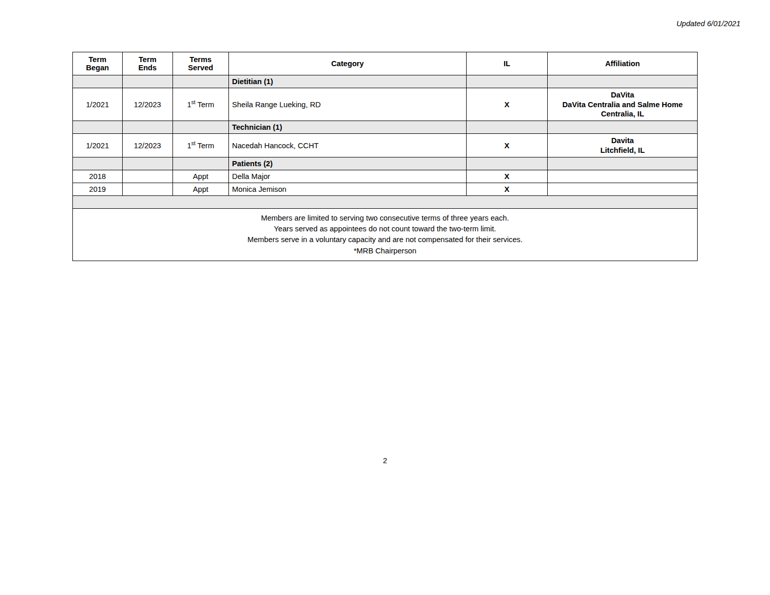Updated 6/01/2021
| Term Began | Term Ends | Terms Served | Category | IL | Affiliation |
| --- | --- | --- | --- | --- | --- |
| | | | Dietitian (1) | | |
| 1/2021 | 12/2023 | 1 st Term | Sheila Range Lueking, RD | X | DaVita DaVita Centralia and Salme Home Centralia, IL |
| | | | Technician (1) | | |
| 1/2021 | 12/2023 | 1 st Term | Nacedah Hancock, CCHT | X | Davita Litchfield, IL |
| | | | Patients (2) | | |
| 2018 | | Appt | Della Major | X | |
| 2019 | | Appt | Monica Jemison | X | |
| Members are limited to serving two consecutive terms of three years each. Years served as appointees do not count toward the two-term limit. Members serve in a voluntary capacity and are not compensated for their services. *MRB Chairperson |
2